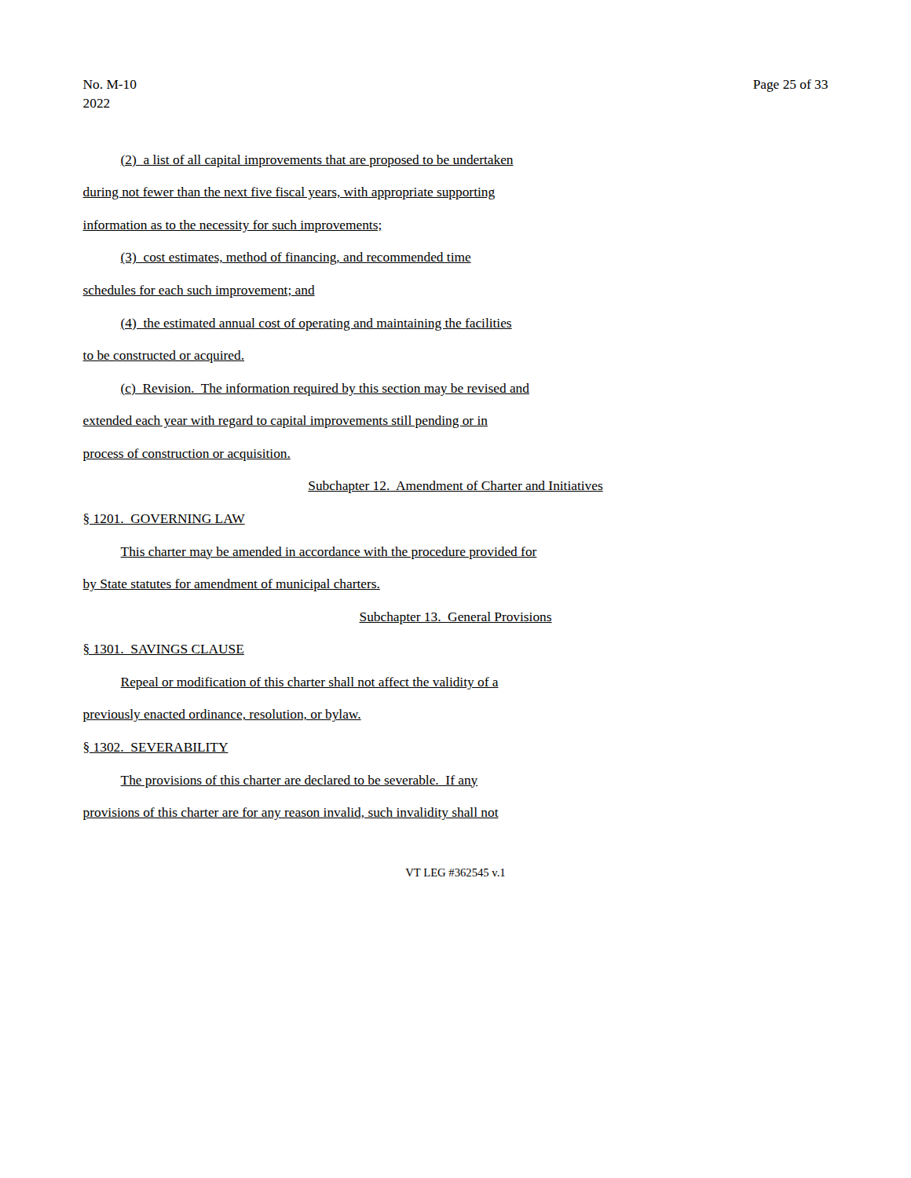No. M-10
2022
Page 25 of 33
(2) a list of all capital improvements that are proposed to be undertaken
during not fewer than the next five fiscal years, with appropriate supporting
information as to the necessity for such improvements;
(3) cost estimates, method of financing, and recommended time
schedules for each such improvement; and
(4) the estimated annual cost of operating and maintaining the facilities
to be constructed or acquired.
(c) Revision. The information required by this section may be revised and
extended each year with regard to capital improvements still pending or in
process of construction or acquisition.
Subchapter 12. Amendment of Charter and Initiatives
§ 1201. GOVERNING LAW
This charter may be amended in accordance with the procedure provided for
by State statutes for amendment of municipal charters.
Subchapter 13. General Provisions
§ 1301. SAVINGS CLAUSE
Repeal or modification of this charter shall not affect the validity of a
previously enacted ordinance, resolution, or bylaw.
§ 1302. SEVERABILITY
The provisions of this charter are declared to be severable. If any
provisions of this charter are for any reason invalid, such invalidity shall not
VT LEG #362545 v.1